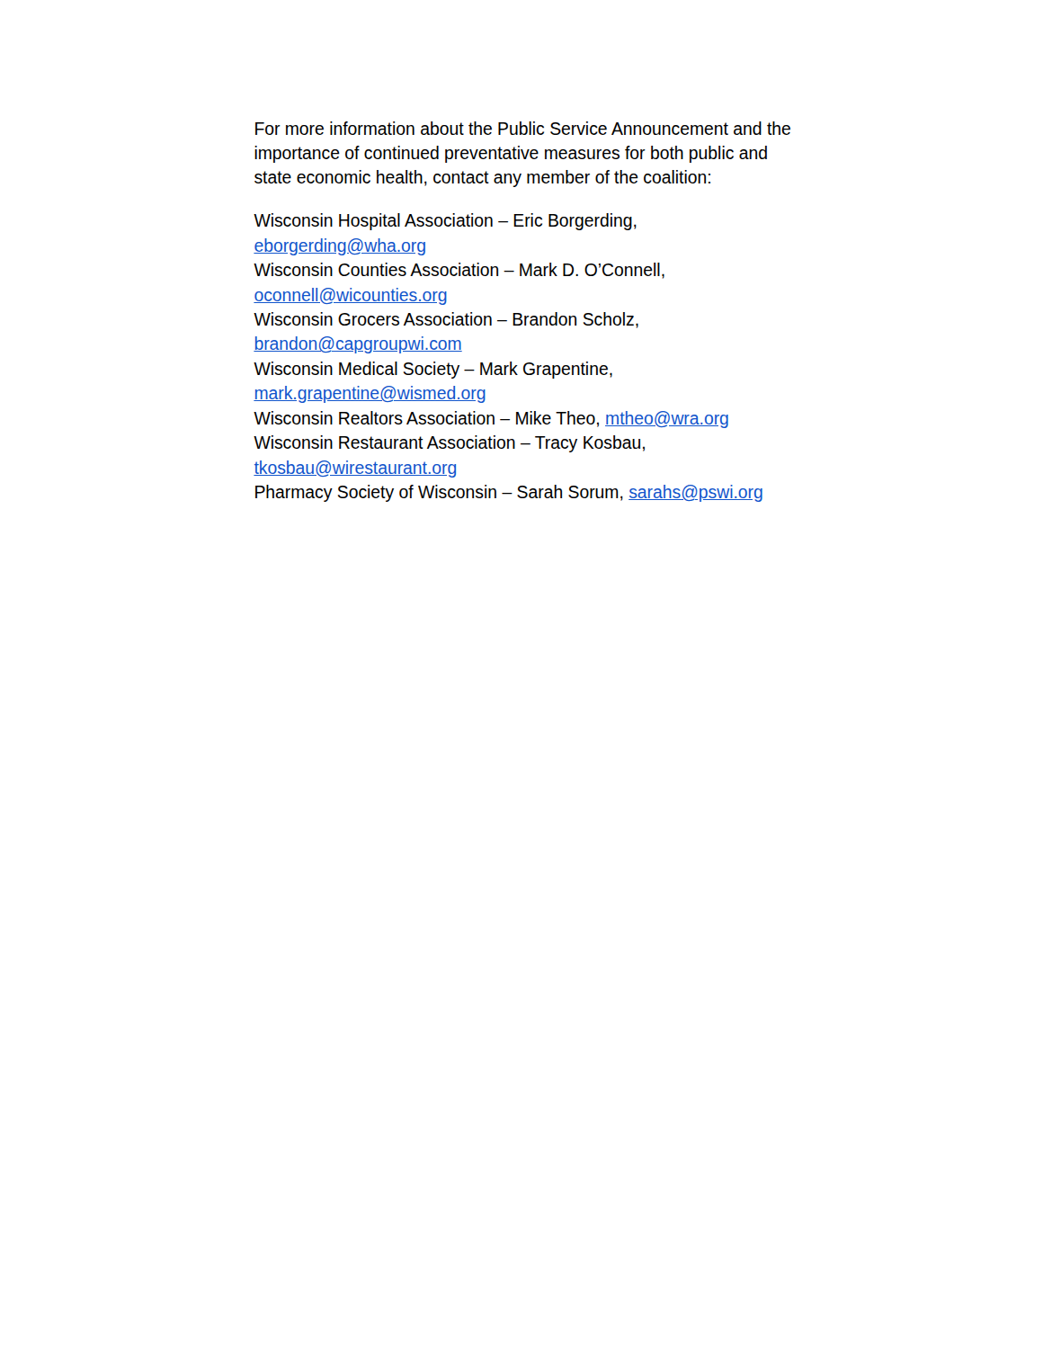For more information about the Public Service Announcement and the importance of continued preventative measures for both public and state economic health, contact any member of the coalition:
Wisconsin Hospital Association – Eric Borgerding, eborgerding@wha.org
Wisconsin Counties Association – Mark D. O’Connell, oconnell@wicounties.org
Wisconsin Grocers Association – Brandon Scholz, brandon@capgroupwi.com
Wisconsin Medical Society – Mark Grapentine, mark.grapentine@wismed.org
Wisconsin Realtors Association – Mike Theo, mtheo@wra.org
Wisconsin Restaurant Association – Tracy Kosbau, tkosbau@wirestaurant.org
Pharmacy Society of Wisconsin – Sarah Sorum, sarahs@pswi.org